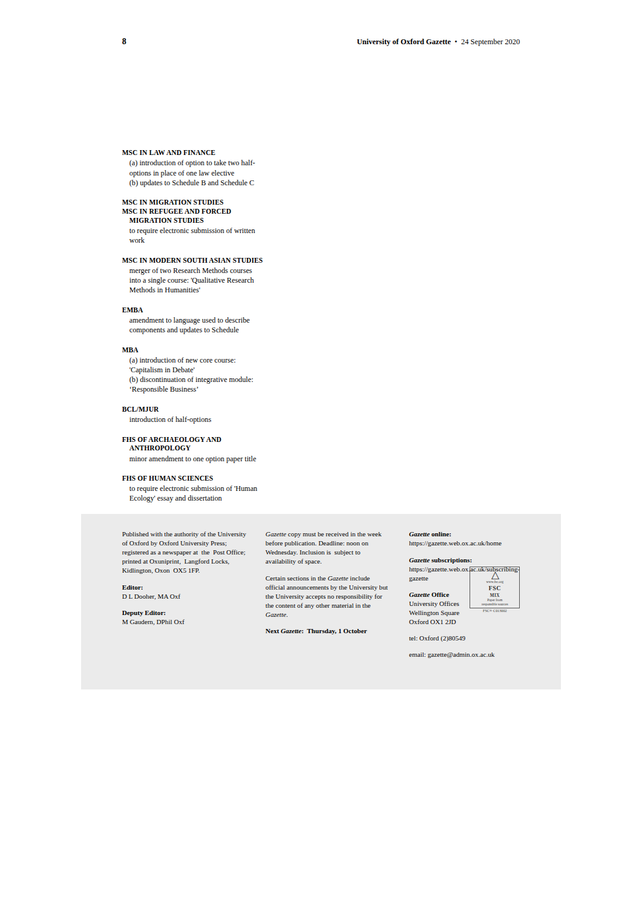8
University of Oxford Gazette • 24 September 2020
MSc in Law and Finance
(a) introduction of option to take two half-options in place of one law elective
(b) updates to Schedule B and Schedule C
MSc in Migration Studies
MSc in Refugee and Forced Migration Studies
to require electronic submission of written work
MSc in Modern South Asian Studies
merger of two Research Methods courses into a single course: 'Qualitative Research Methods in Humanities'
EMBA
amendment to language used to describe components and updates to Schedule
MBA
(a) introduction of new core course: 'Capitalism in Debate'
(b) discontinuation of integrative module: ‘Responsible Business’
BCL/MJur
introduction of half-options
FHS of Archaeology and Anthropology
minor amendment to one option paper title
FHS of Human Sciences
to require electronic submission of 'Human Ecology' essay and dissertation
Published with the authority of the University of Oxford by Oxford University Press; registered as a newspaper at the Post Office; printed at Oxuniprint, Langford Locks, Kidlington, Oxon OX5 1FP.
Editor:
D L Dooher, MA Oxf
Deputy Editor:
M Gaudern, DPhil Oxf
Gazette copy must be received in the week before publication. Deadline: noon on Wednesday. Inclusion is subject to availability of space.
Certain sections in the Gazette include official announcements by the University but the University accepts no responsibility for the content of any other material in the Gazette.
Next Gazette: Thursday, 1 October
Gazette online: https://gazette.web.ox.ac.uk/home
Gazette subscriptions: https://gazette.web.ox.ac.uk/subscribing-gazette
Gazette Office
University Offices
Wellington Square
Oxford OX1 2JD
tel: Oxford (2)80549
email: gazette@admin.ox.ac.uk
△
www.fsc.org
FSC
MIX
Paper from
responsible sources
FSC® C013002